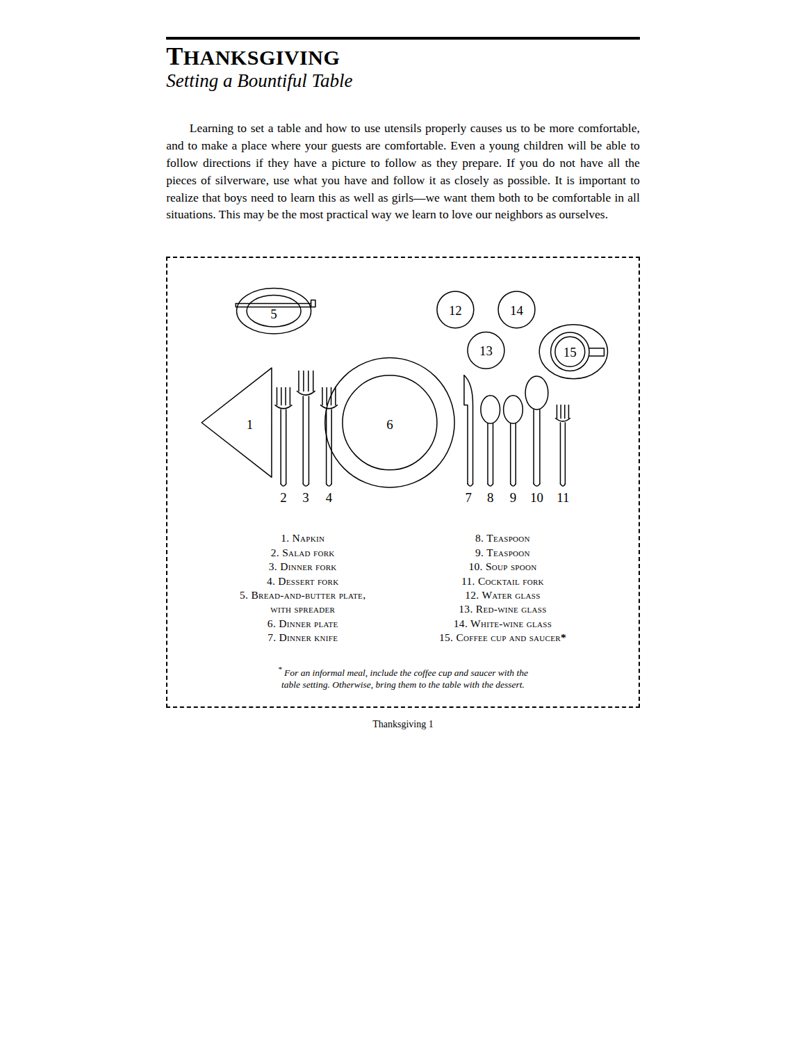Thanksgiving
Setting a Bountiful Table
Learning to set a table and how to use utensils properly causes us to be more comfortable, and to make a place where your guests are comfortable. Even a young children will be able to follow directions if they have a picture to follow as they prepare. If you do not have all the pieces of silverware, use what you have and follow it as closely as possible. It is important to realize that boys need to learn this as well as girls—we want them both to be comfortable in all situations. This may be the most practical way we learn to love our neighbors as ourselves.
5 12 14 13 15 6 1 2 3 4 7 8 9 10 11
1. Napkin
2. Salad fork
3. Dinner fork
4. Dessert fork
5. Bread-and-butter plate,
with spreader
6. Dinner plate
7. Dinner knife
8. Teaspoon
9. Teaspoon
10. Soup spoon
11. Cocktail fork
12. Water glass
13. Red-wine glass
14. White-wine glass
15. Coffee cup and saucer*
* For an informal meal, include the coffee cup and saucer with the
table setting. Otherwise, bring them to the table with the dessert.
Thanksgiving 1